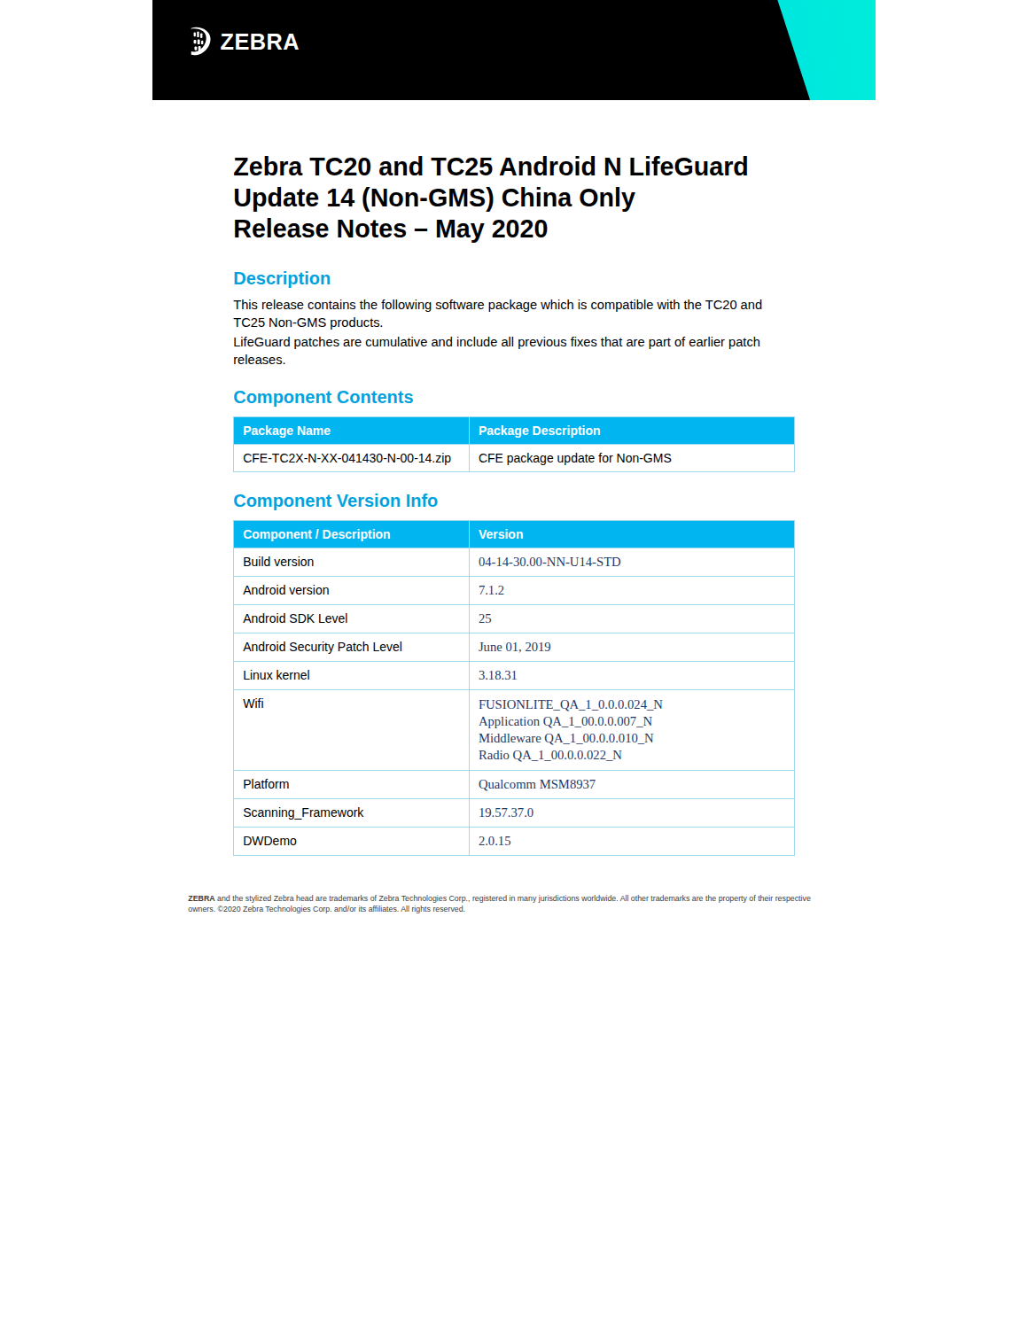ZEBRA
Zebra TC20 and TC25 Android N LifeGuard Update 14 (Non-GMS) China Only
Release Notes – May 2020
Description
This release contains the following software package which is compatible with the TC20 and TC25 Non-GMS products.
LifeGuard patches are cumulative and include all previous fixes that are part of earlier patch releases.
Component Contents
| Package Name | Package Description |
| --- | --- |
| CFE-TC2X-N-XX-041430-N-00-14.zip | CFE package update for Non-GMS |
Component Version Info
| Component / Description | Version |
| --- | --- |
| Build version | 04-14-30.00-NN-U14-STD |
| Android version | 7.1.2 |
| Android SDK Level | 25 |
| Android Security Patch Level | June 01, 2019 |
| Linux kernel | 3.18.31 |
| Wifi | FUSIONLITE_QA_1_0.0.0.024_N Application QA_1_00.0.0.007_N Middleware QA_1_00.0.0.010_N Radio QA_1_00.0.0.022_N |
| Platform | Qualcomm MSM8937 |
| Scanning_Framework | 19.57.37.0 |
| DWDemo | 2.0.15 |
ZEBRA and the stylized Zebra head are trademarks of Zebra Technologies Corp., registered in many jurisdictions worldwide. All other trademarks are the property of their respective owners. ©2020 Zebra Technologies Corp. and/or its affiliates. All rights reserved.